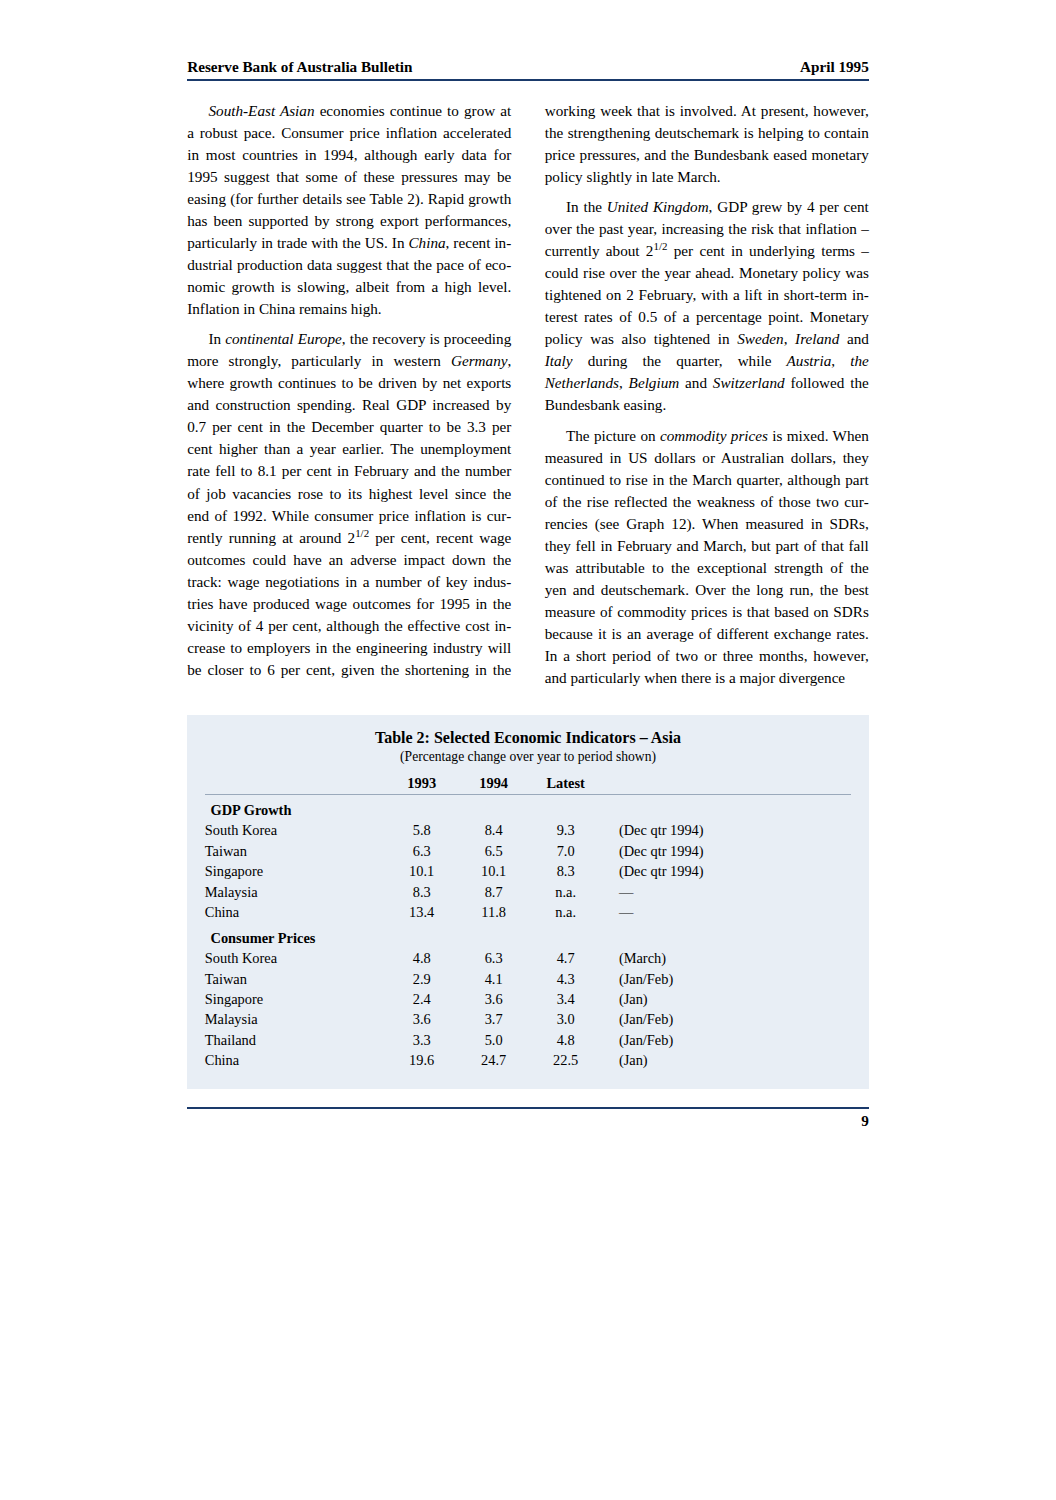Reserve Bank of Australia Bulletin April 1995
South-East Asian economies continue to grow at a robust pace. Consumer price inflation accelerated in most countries in 1994, although early data for 1995 suggest that some of these pressures may be easing (for further details see Table 2). Rapid growth has been supported by strong export performances, particularly in trade with the US. In China, recent industrial production data suggest that the pace of economic growth is slowing, albeit from a high level. Inflation in China remains high.
In continental Europe, the recovery is proceeding more strongly, particularly in western Germany, where growth continues to be driven by net exports and construction spending. Real GDP increased by 0.7 per cent in the December quarter to be 3.3 per cent higher than a year earlier. The unemployment rate fell to 8.1 per cent in February and the number of job vacancies rose to its highest level since the end of 1992. While consumer price inflation is currently running at around 21/2 per cent, recent wage outcomes could have an adverse impact down the track: wage negotiations in a number of key industries have produced wage outcomes for 1995 in the vicinity of 4 per cent, although the effective cost increase to employers in the engineering industry will be closer to 6 per cent, given the shortening in the working week that is involved. At present, however, the strengthening deutschemark is helping to contain price pressures, and the Bundesbank eased monetary policy slightly in late March.
In the United Kingdom, GDP grew by 4 per cent over the past year, increasing the risk that inflation – currently about 21/2 per cent in underlying terms – could rise over the year ahead. Monetary policy was tightened on 2 February, with a lift in short-term interest rates of 0.5 of a percentage point. Monetary policy was also tightened in Sweden, Ireland and Italy during the quarter, while Austria, the Netherlands, Belgium and Switzerland followed the Bundesbank easing.
The picture on commodity prices is mixed. When measured in US dollars or Australian dollars, they continued to rise in the March quarter, although part of the rise reflected the weakness of those two currencies (see Graph 12). When measured in SDRs, they fell in February and March, but part of that fall was attributable to the exceptional strength of the yen and deutschemark. Over the long run, the best measure of commodity prices is that based on SDRs because it is an average of different exchange rates. In a short period of two or three months, however, and particularly when there is a major divergence
Table 2: Selected Economic Indicators – Asia (Percentage change over year to period shown)
| | 1993 | 1994 | Latest | |
| --- | --- | --- | --- | --- |
| GDP Growth |
| South Korea | 5.8 | 8.4 | 9.3 | (Dec qtr 1994) |
| Taiwan | 6.3 | 6.5 | 7.0 | (Dec qtr 1994) |
| Singapore | 10.1 | 10.1 | 8.3 | (Dec qtr 1994) |
| Malaysia | 8.3 | 8.7 | n.a. | — |
| China | 13.4 | 11.8 | n.a. | — |
| Consumer Prices |
| South Korea | 4.8 | 6.3 | 4.7 | (March) |
| Taiwan | 2.9 | 4.1 | 4.3 | (Jan/Feb) |
| Singapore | 2.4 | 3.6 | 3.4 | (Jan) |
| Malaysia | 3.6 | 3.7 | 3.0 | (Jan/Feb) |
| Thailand | 3.3 | 5.0 | 4.8 | (Jan/Feb) |
| China | 19.6 | 24.7 | 22.5 | (Jan) |
9